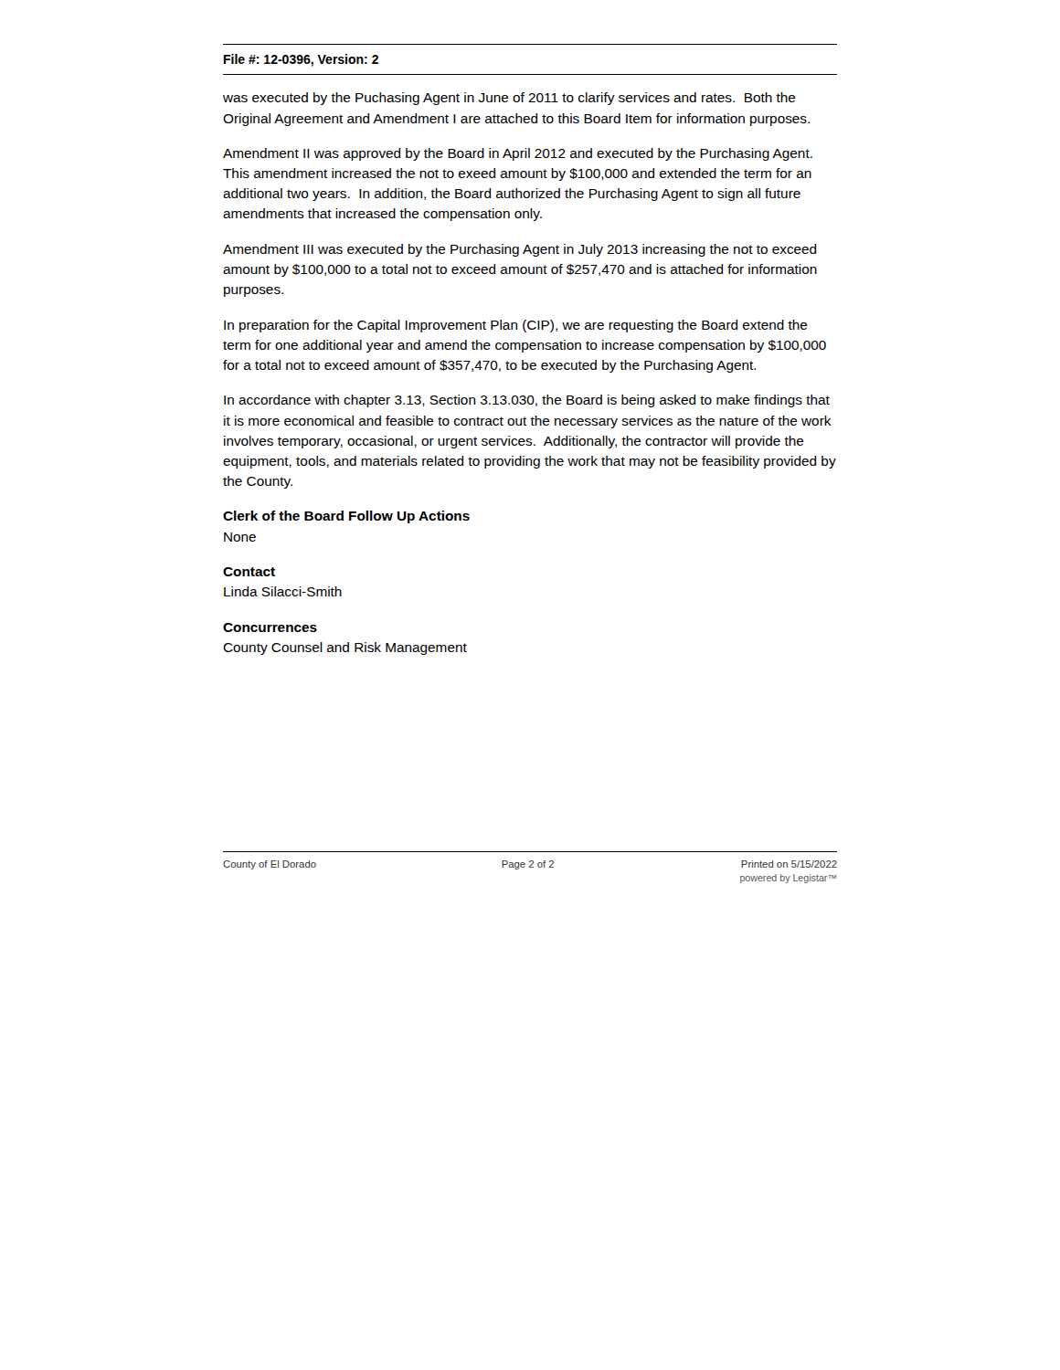File #: 12-0396, Version: 2
was executed by the Puchasing Agent in June of 2011 to clarify services and rates. Both the Original Agreement and Amendment I are attached to this Board Item for information purposes.
Amendment II was approved by the Board in April 2012 and executed by the Purchasing Agent. This amendment increased the not to exeed amount by $100,000 and extended the term for an additional two years. In addition, the Board authorized the Purchasing Agent to sign all future amendments that increased the compensation only.
Amendment III was executed by the Purchasing Agent in July 2013 increasing the not to exceed amount by $100,000 to a total not to exceed amount of $257,470 and is attached for information purposes.
In preparation for the Capital Improvement Plan (CIP), we are requesting the Board extend the term for one additional year and amend the compensation to increase compensation by $100,000 for a total not to exceed amount of $357,470, to be executed by the Purchasing Agent.
In accordance with chapter 3.13, Section 3.13.030, the Board is being asked to make findings that it is more economical and feasible to contract out the necessary services as the nature of the work involves temporary, occasional, or urgent services. Additionally, the contractor will provide the equipment, tools, and materials related to providing the work that may not be feasibility provided by the County.
Clerk of the Board Follow Up Actions
None
Contact
Linda Silacci-Smith
Concurrences
County Counsel and Risk Management
County of El Dorado
Page 2 of 2
Printed on 5/15/2022 powered by Legistar™